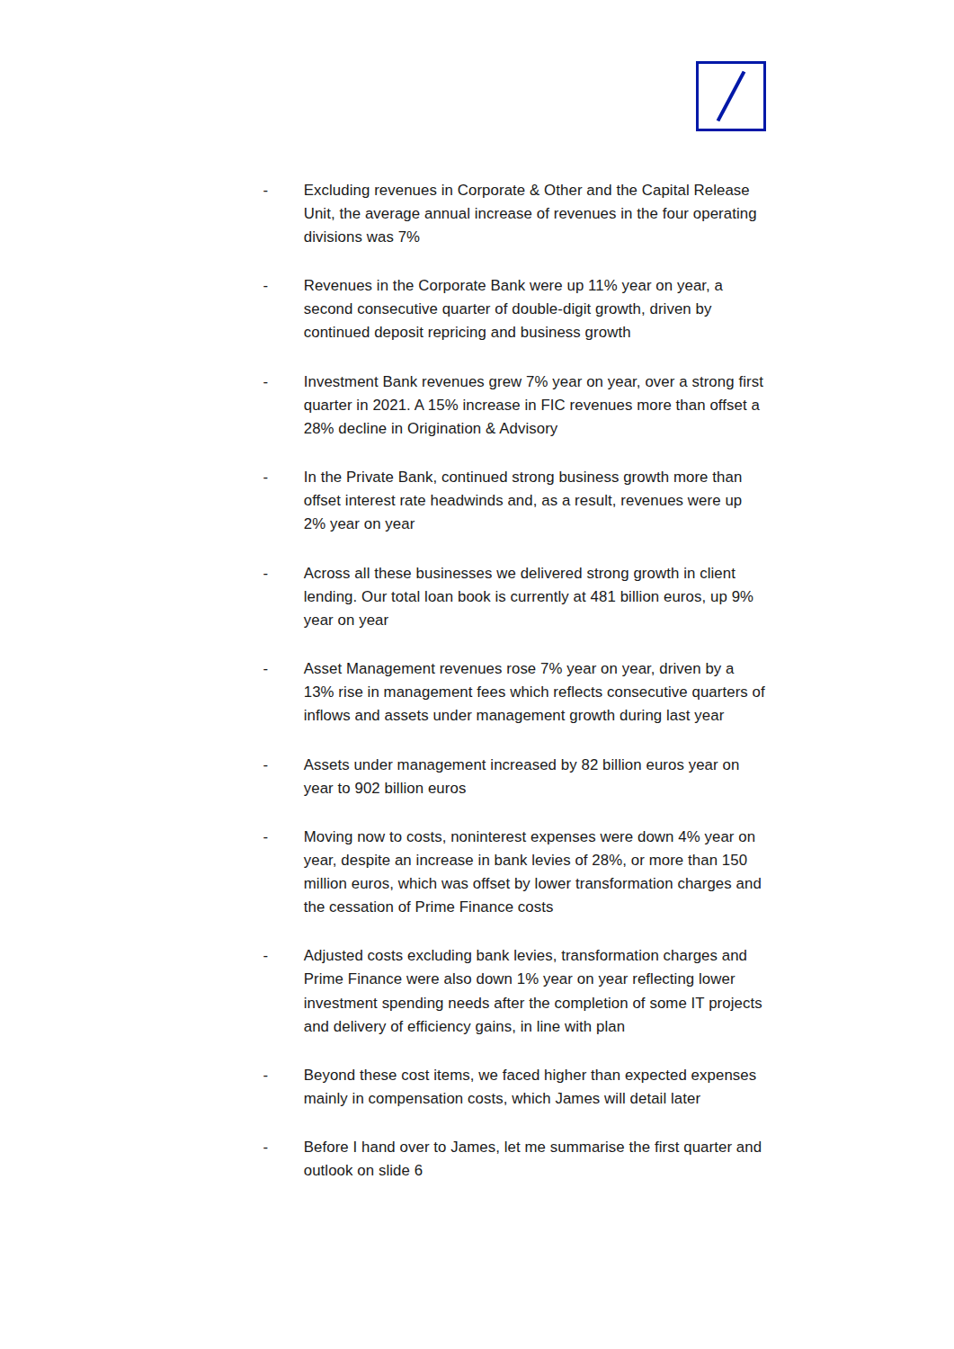Excluding revenues in Corporate & Other and the Capital Release Unit, the average annual increase of revenues in the four operating divisions was 7%
Revenues in the Corporate Bank were up 11% year on year, a second consecutive quarter of double-digit growth, driven by continued deposit repricing and business growth
Investment Bank revenues grew 7% year on year, over a strong first quarter in 2021. A 15% increase in FIC revenues more than offset a 28% decline in Origination & Advisory
In the Private Bank, continued strong business growth more than offset interest rate headwinds and, as a result, revenues were up 2% year on year
Across all these businesses we delivered strong growth in client lending. Our total loan book is currently at 481 billion euros, up 9% year on year
Asset Management revenues rose 7% year on year, driven by a 13% rise in management fees which reflects consecutive quarters of inflows and assets under management growth during last year
Assets under management increased by 82 billion euros year on year to 902 billion euros
Moving now to costs, noninterest expenses were down 4% year on year, despite an increase in bank levies of 28%, or more than 150 million euros, which was offset by lower transformation charges and the cessation of Prime Finance costs
Adjusted costs excluding bank levies, transformation charges and Prime Finance were also down 1% year on year reflecting lower investment spending needs after the completion of some IT projects and delivery of efficiency gains, in line with plan
Beyond these cost items, we faced higher than expected expenses mainly in compensation costs, which James will detail later
Before I hand over to James, let me summarise the first quarter and outlook on slide 6